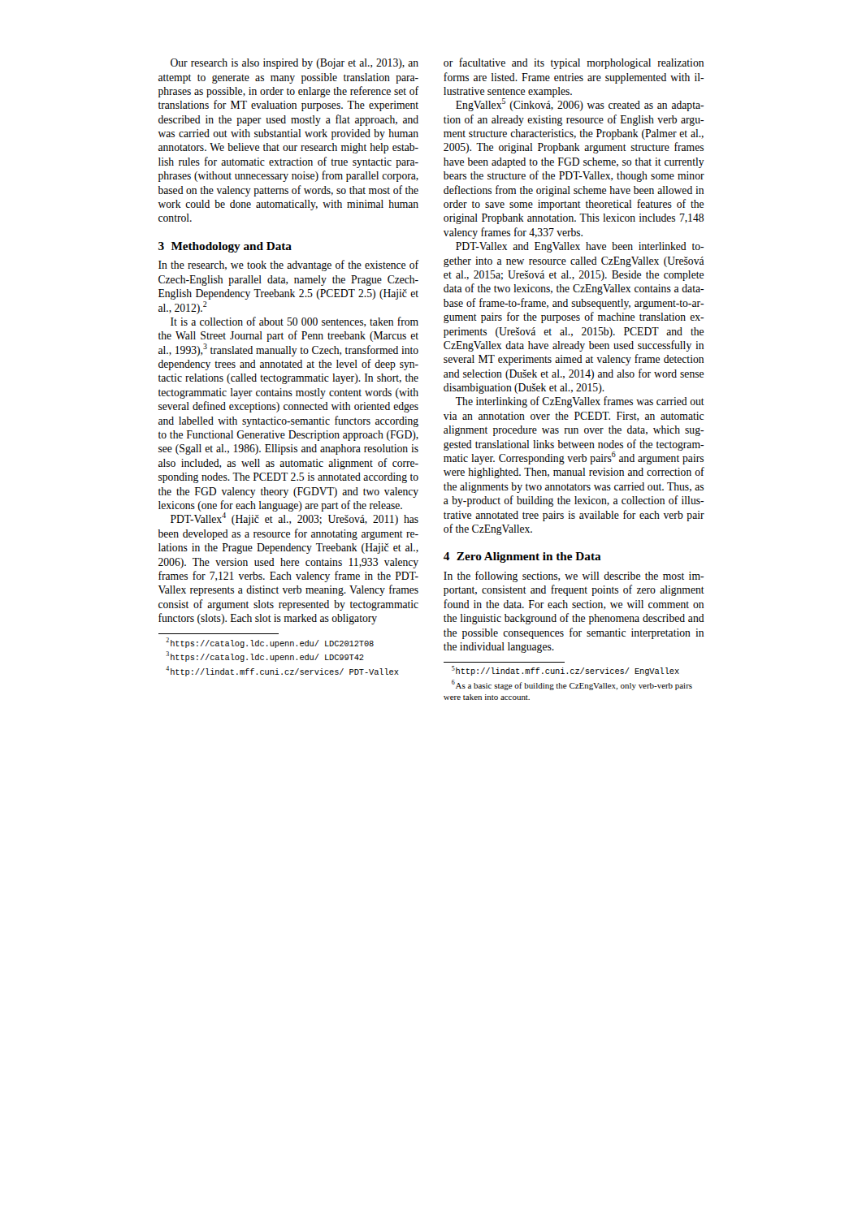Our research is also inspired by (Bojar et al., 2013), an attempt to generate as many possible translation paraphrases as possible, in order to enlarge the reference set of translations for MT evaluation purposes. The experiment described in the paper used mostly a flat approach, and was carried out with substantial work provided by human annotators. We believe that our research might help establish rules for automatic extraction of true syntactic paraphrases (without unnecessary noise) from parallel corpora, based on the valency patterns of words, so that most of the work could be done automatically, with minimal human control.
3 Methodology and Data
In the research, we took the advantage of the existence of Czech-English parallel data, namely the Prague Czech-English Dependency Treebank 2.5 (PCEDT 2.5) (Hajič et al., 2012).2
It is a collection of about 50 000 sentences, taken from the Wall Street Journal part of Penn treebank (Marcus et al., 1993),3 translated manually to Czech, transformed into dependency trees and annotated at the level of deep syntactic relations (called tectogrammatic layer). In short, the tectogrammatic layer contains mostly content words (with several defined exceptions) connected with oriented edges and labelled with syntactico-semantic functors according to the Functional Generative Description approach (FGD), see (Sgall et al., 1986). Ellipsis and anaphora resolution is also included, as well as automatic alignment of corresponding nodes. The PCEDT 2.5 is annotated according to the the FGD valency theory (FGDVT) and two valency lexicons (one for each language) are part of the release.
PDT-Vallex4 (Hajič et al., 2003; Urešová, 2011) has been developed as a resource for annotating argument relations in the Prague Dependency Treebank (Hajič et al., 2006). The version used here contains 11,933 valency frames for 7,121 verbs. Each valency frame in the PDT-Vallex represents a distinct verb meaning. Valency frames consist of argument slots represented by tectogrammatic functors (slots). Each slot is marked as obligatory
2https://catalog.ldc.upenn.edu/ LDC2012T08
3https://catalog.ldc.upenn.edu/ LDC99T42
4http://lindat.mff.cuni.cz/services/ PDT-Vallex
or facultative and its typical morphological realization forms are listed. Frame entries are supplemented with illustrative sentence examples.
EngVallex5 (Cinková, 2006) was created as an adaptation of an already existing resource of English verb argument structure characteristics, the Propbank (Palmer et al., 2005). The original Propbank argument structure frames have been adapted to the FGD scheme, so that it currently bears the structure of the PDT-Vallex, though some minor deflections from the original scheme have been allowed in order to save some important theoretical features of the original Propbank annotation. This lexicon includes 7,148 valency frames for 4,337 verbs.
PDT-Vallex and EngVallex have been interlinked together into a new resource called CzEngVallex (Urešová et al., 2015a; Urešová et al., 2015). Beside the complete data of the two lexicons, the CzEngVallex contains a database of frame-to-frame, and subsequently, argument-to-argument pairs for the purposes of machine translation experiments (Urešová et al., 2015b). PCEDT and the CzEngVallex data have already been used successfully in several MT experiments aimed at valency frame detection and selection (Dušek et al., 2014) and also for word sense disambiguation (Dušek et al., 2015).
The interlinking of CzEngVallex frames was carried out via an annotation over the PCEDT. First, an automatic alignment procedure was run over the data, which suggested translational links between nodes of the tectogrammatic layer. Corresponding verb pairs6 and argument pairs were highlighted. Then, manual revision and correction of the alignments by two annotators was carried out. Thus, as a by-product of building the lexicon, a collection of illustrative annotated tree pairs is available for each verb pair of the CzEngVallex.
4 Zero Alignment in the Data
In the following sections, we will describe the most important, consistent and frequent points of zero alignment found in the data. For each section, we will comment on the linguistic background of the phenomena described and the possible consequences for semantic interpretation in the individual languages.
5http://lindat.mff.cuni.cz/services/ EngVallex
6As a basic stage of building the CzEngVallex, only verb-verb pairs were taken into account.